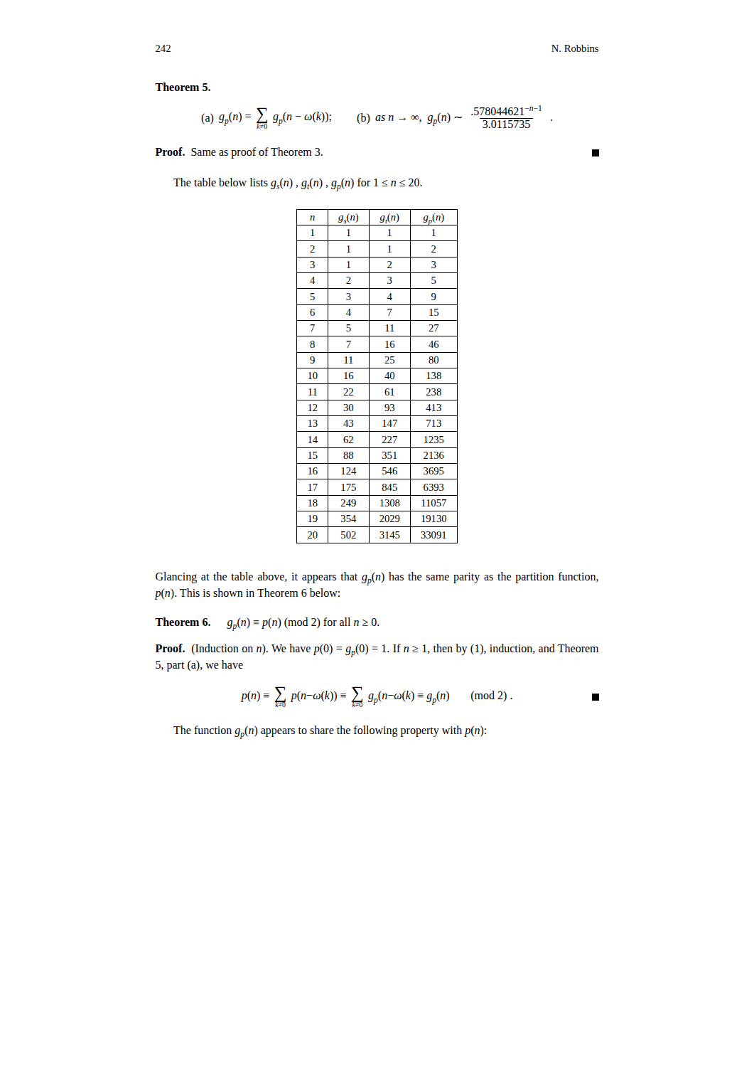242 N. Robbins
Theorem 5.
(a) gp(n) = ∑k≠0 gp(n − ω(k)); (b) as n → ∞, gp(n) ∼ .578044621−n−1 3.0115735 .
Proof. Same as proof of Theorem 3.
The table below lists gs(n) , gt(n) , gp(n) for 1 ≤ n ≤ 20.
| n | g s ( n ) | g t ( n ) | g p ( n ) |
| --- | --- | --- | --- |
| 1 | 1 | 1 | 1 |
| 2 | 1 | 1 | 2 |
| 3 | 1 | 2 | 3 |
| 4 | 2 | 3 | 5 |
| 5 | 3 | 4 | 9 |
| 6 | 4 | 7 | 15 |
| 7 | 5 | 11 | 27 |
| 8 | 7 | 16 | 46 |
| 9 | 11 | 25 | 80 |
| 10 | 16 | 40 | 138 |
| 11 | 22 | 61 | 238 |
| 12 | 30 | 93 | 413 |
| 13 | 43 | 147 | 713 |
| 14 | 62 | 227 | 1235 |
| 15 | 88 | 351 | 2136 |
| 16 | 124 | 546 | 3695 |
| 17 | 175 | 845 | 6393 |
| 18 | 249 | 1308 | 11057 |
| 19 | 354 | 2029 | 19130 |
| 20 | 502 | 3145 | 33091 |
Glancing at the table above, it appears that gp(n) has the same parity as the partition function, p(n). This is shown in Theorem 6 below:
Theorem 6. gp(n) ≡ p(n) (mod 2) for all n ≥ 0.
Proof. (Induction on n). We have p(0) = gp(0) = 1. If n ≥ 1, then by (1), induction, and Theorem 5, part (a), we have
p(n) ≡ ∑k≠0 p(n−ω(k)) ≡ ∑k≠0 gp(n−ω(k) ≡ gp(n) (mod 2) .
The function gp(n) appears to share the following property with p(n):